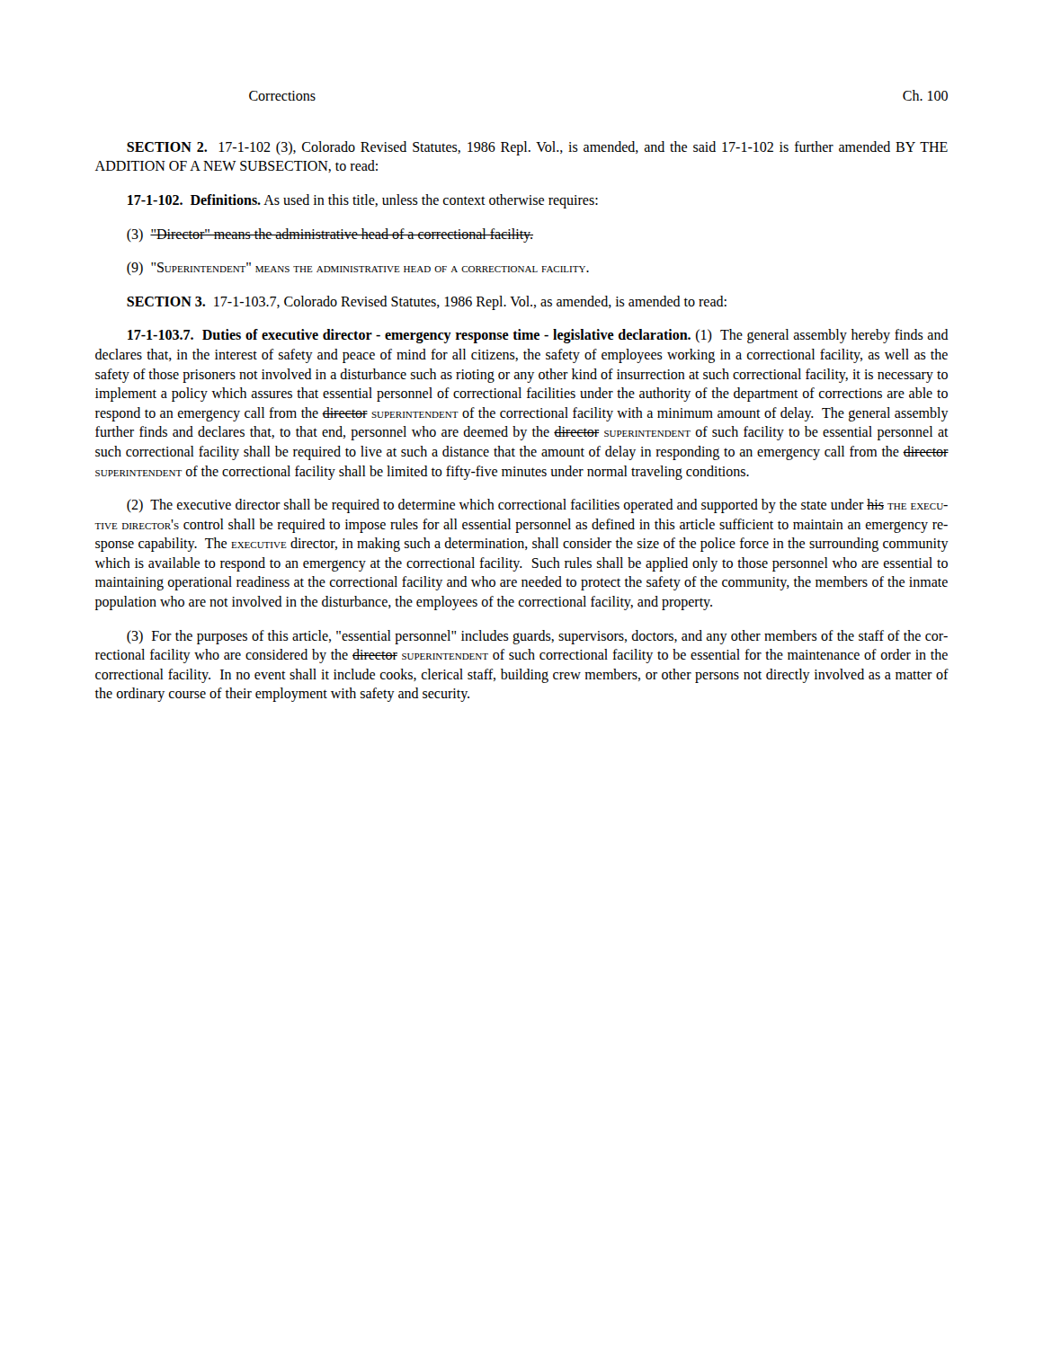Corrections Ch. 100
SECTION 2. 17-1-102 (3), Colorado Revised Statutes, 1986 Repl. Vol., is amended, and the said 17-1-102 is further amended BY THE ADDITION OF A NEW SUBSECTION, to read:
17-1-102. Definitions. As used in this title, unless the context otherwise requires:
(3) "Director" means the administrative head of a correctional facility.
(9) "Superintendent" means the administrative head of a correctional facility.
SECTION 3. 17-1-103.7, Colorado Revised Statutes, 1986 Repl. Vol., as amended, is amended to read:
17-1-103.7. Duties of executive director - emergency response time - legislative declaration. (1) The general assembly hereby finds and declares that, in the interest of safety and peace of mind for all citizens, the safety of employees working in a correctional facility, as well as the safety of those prisoners not involved in a disturbance such as rioting or any other kind of insurrection at such correctional facility, it is necessary to implement a policy which assures that essential personnel of correctional facilities under the authority of the department of corrections are able to respond to an emergency call from the director superintendent of the correctional facility with a minimum amount of delay. The general assembly further finds and declares that, to that end, personnel who are deemed by the director superintendent of such facility to be essential personnel at such correctional facility shall be required to live at such a distance that the amount of delay in responding to an emergency call from the director superintendent of the correctional facility shall be limited to fifty-five minutes under normal traveling conditions.
(2) The executive director shall be required to determine which correctional facilities operated and supported by the state under his the executive director's control shall be required to impose rules for all essential personnel as defined in this article sufficient to maintain an emergency response capability. The executive director, in making such a determination, shall consider the size of the police force in the surrounding community which is available to respond to an emergency at the correctional facility. Such rules shall be applied only to those personnel who are essential to maintaining operational readiness at the correctional facility and who are needed to protect the safety of the community, the members of the inmate population who are not involved in the disturbance, the employees of the correctional facility, and property.
(3) For the purposes of this article, "essential personnel" includes guards, supervisors, doctors, and any other members of the staff of the correctional facility who are considered by the director superintendent of such correctional facility to be essential for the maintenance of order in the correctional facility. In no event shall it include cooks, clerical staff, building crew members, or other persons not directly involved as a matter of the ordinary course of their employment with safety and security.